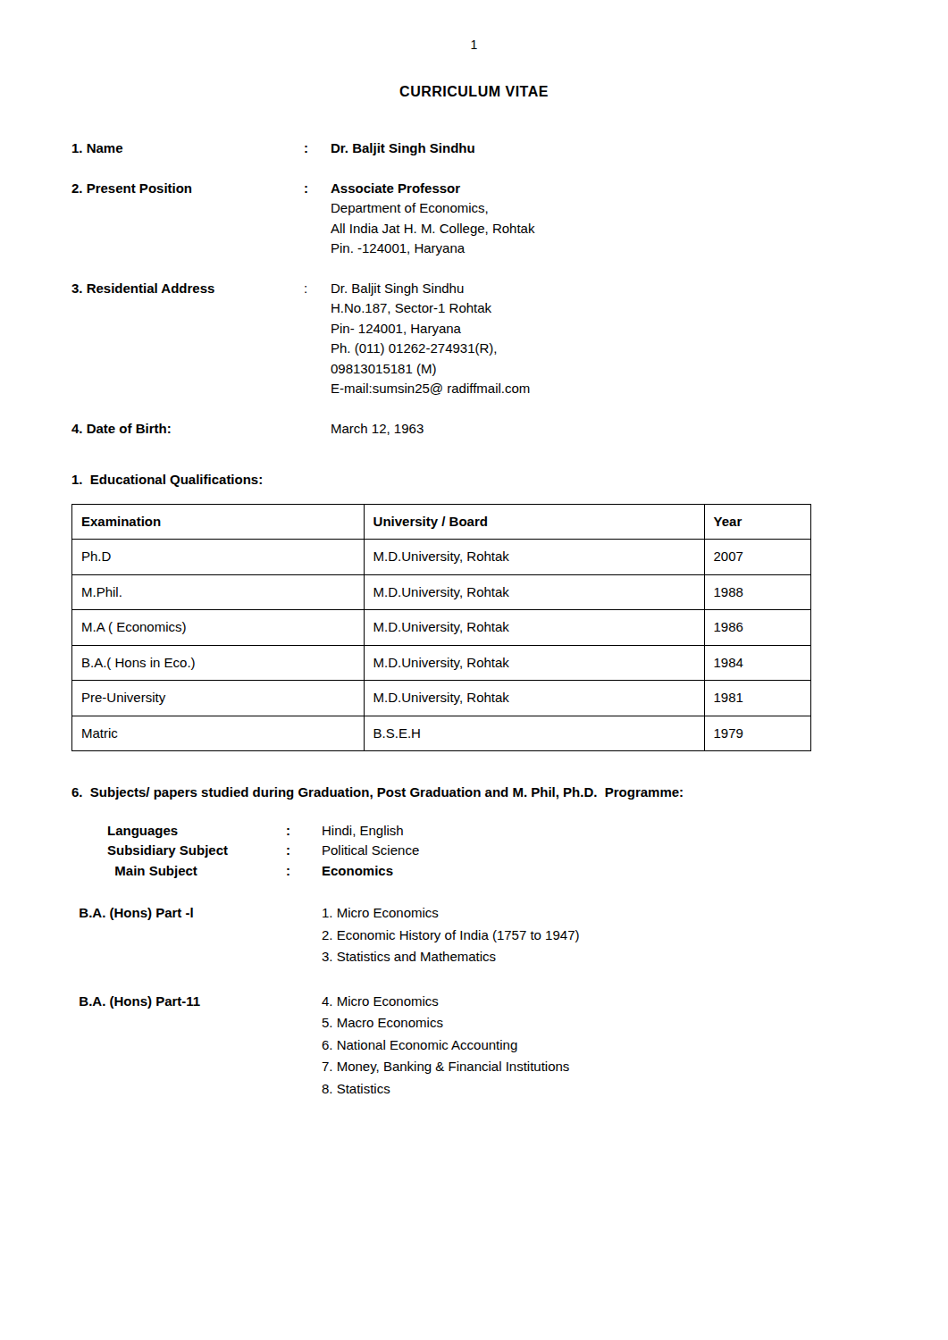1
CURRICULUM VITAE
1. Name
:
Dr. Baljit Singh Sindhu
2. Present Position
:
Associate Professor
Department of Economics,
All India Jat H. M. College, Rohtak
Pin. -124001, Haryana
3. Residential Address
:
Dr. Baljit Singh Sindhu
H.No.187, Sector-1 Rohtak
Pin- 124001, Haryana
Ph. (011) 01262-274931(R),
09813015181 (M)
E-mail:sumsin25@ radiffmail.com
4. Date of Birth:
March 12, 1963
1. Educational Qualifications:
| Examination | University / Board | Year |
| --- | --- | --- |
| Ph.D | M.D.University, Rohtak | 2007 |
| M.Phil. | M.D.University, Rohtak | 1988 |
| M.A ( Economics) | M.D.University, Rohtak | 1986 |
| B.A.( Hons in Eco.) | M.D.University, Rohtak | 1984 |
| Pre-University | M.D.University, Rohtak | 1981 |
| Matric | B.S.E.H | 1979 |
6. Subjects/ papers studied during Graduation, Post Graduation and M. Phil, Ph.D. Programme:
Languages
:
Hindi, English
Subsidiary Subject
:
Political Science
Main Subject
:
Economics
B.A. (Hons) Part -l
1. Micro Economics
2. Economic History of India (1757 to 1947)
3. Statistics and Mathematics
B.A. (Hons) Part-11
4. Micro Economics
5. Macro Economics
6. National Economic Accounting
7. Money, Banking & Financial Institutions
8. Statistics